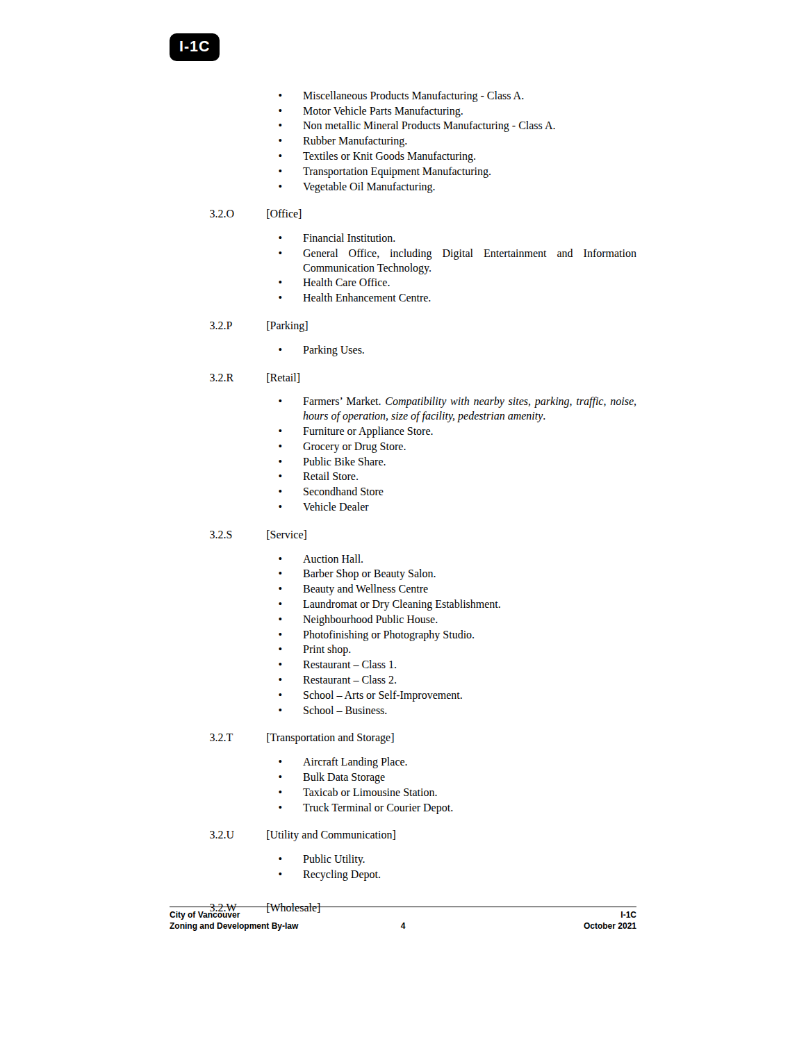I-1C
Miscellaneous Products Manufacturing - Class A.
Motor Vehicle Parts Manufacturing.
Non metallic Mineral Products Manufacturing - Class A.
Rubber Manufacturing.
Textiles or Knit Goods Manufacturing.
Transportation Equipment Manufacturing.
Vegetable Oil Manufacturing.
3.2.O
[Office]
Financial Institution.
General Office, including Digital Entertainment and Information Communication Technology.
Health Care Office.
Health Enhancement Centre.
3.2.P
[Parking]
Parking Uses.
3.2.R
[Retail]
Farmers’ Market. Compatibility with nearby sites, parking, traffic, noise, hours of operation, size of facility, pedestrian amenity.
Furniture or Appliance Store.
Grocery or Drug Store.
Public Bike Share.
Retail Store.
Secondhand Store
Vehicle Dealer
3.2.S
[Service]
Auction Hall.
Barber Shop or Beauty Salon.
Beauty and Wellness Centre
Laundromat or Dry Cleaning Establishment.
Neighbourhood Public House.
Photofinishing or Photography Studio.
Print shop.
Restaurant – Class 1.
Restaurant – Class 2.
School – Arts or Self-Improvement.
School – Business.
3.2.T
[Transportation and Storage]
Aircraft Landing Place.
Bulk Data Storage
Taxicab or Limousine Station.
Truck Terminal or Courier Depot.
3.2.U
[Utility and Communication]
Public Utility.
Recycling Depot.
3.2.W
[Wholesale]
City of Vancouver
I-1C
Zoning and Development By-law
4
October 2021